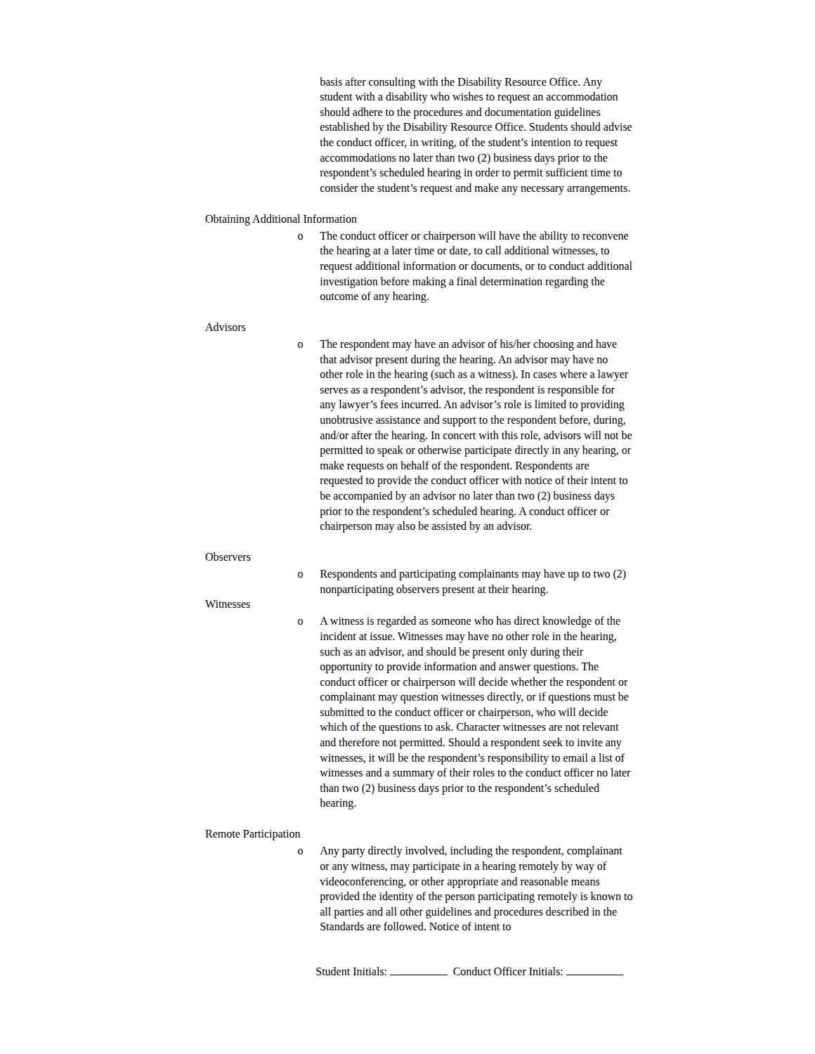basis after consulting with the Disability Resource Office. Any student with a disability who wishes to request an accommodation should adhere to the procedures and documentation guidelines established by the Disability Resource Office. Students should advise the conduct officer, in writing, of the student’s intention to request accommodations no later than two (2) business days prior to the respondent’s scheduled hearing in order to permit sufficient time to consider the student’s request and make any necessary arrangements.
Obtaining Additional Information
The conduct officer or chairperson will have the ability to reconvene the hearing at a later time or date, to call additional witnesses, to request additional information or documents, or to conduct additional investigation before making a final determination regarding the outcome of any hearing.
Advisors
The respondent may have an advisor of his/her choosing and have that advisor present during the hearing. An advisor may have no other role in the hearing (such as a witness). In cases where a lawyer serves as a respondent’s advisor, the respondent is responsible for any lawyer’s fees incurred. An advisor’s role is limited to providing unobtrusive assistance and support to the respondent before, during, and/or after the hearing. In concert with this role, advisors will not be permitted to speak or otherwise participate directly in any hearing, or make requests on behalf of the respondent. Respondents are requested to provide the conduct officer with notice of their intent to be accompanied by an advisor no later than two (2) business days prior to the respondent’s scheduled hearing. A conduct officer or chairperson may also be assisted by an advisor.
Observers
Respondents and participating complainants may have up to two (2) nonparticipating observers present at their hearing.
Witnesses
A witness is regarded as someone who has direct knowledge of the incident at issue. Witnesses may have no other role in the hearing, such as an advisor, and should be present only during their opportunity to provide information and answer questions. The conduct officer or chairperson will decide whether the respondent or complainant may question witnesses directly, or if questions must be submitted to the conduct officer or chairperson, who will decide which of the questions to ask. Character witnesses are not relevant and therefore not permitted. Should a respondent seek to invite any witnesses, it will be the respondent’s responsibility to email a list of witnesses and a summary of their roles to the conduct officer no later than two (2) business days prior to the respondent’s scheduled hearing.
Remote Participation
Any party directly involved, including the respondent, complainant or any witness, may participate in a hearing remotely by way of videoconferencing, or other appropriate and reasonable means provided the identity of the person participating remotely is known to all parties and all other guidelines and procedures described in the Standards are followed. Notice of intent to
Student Initials: Conduct Officer Initials: